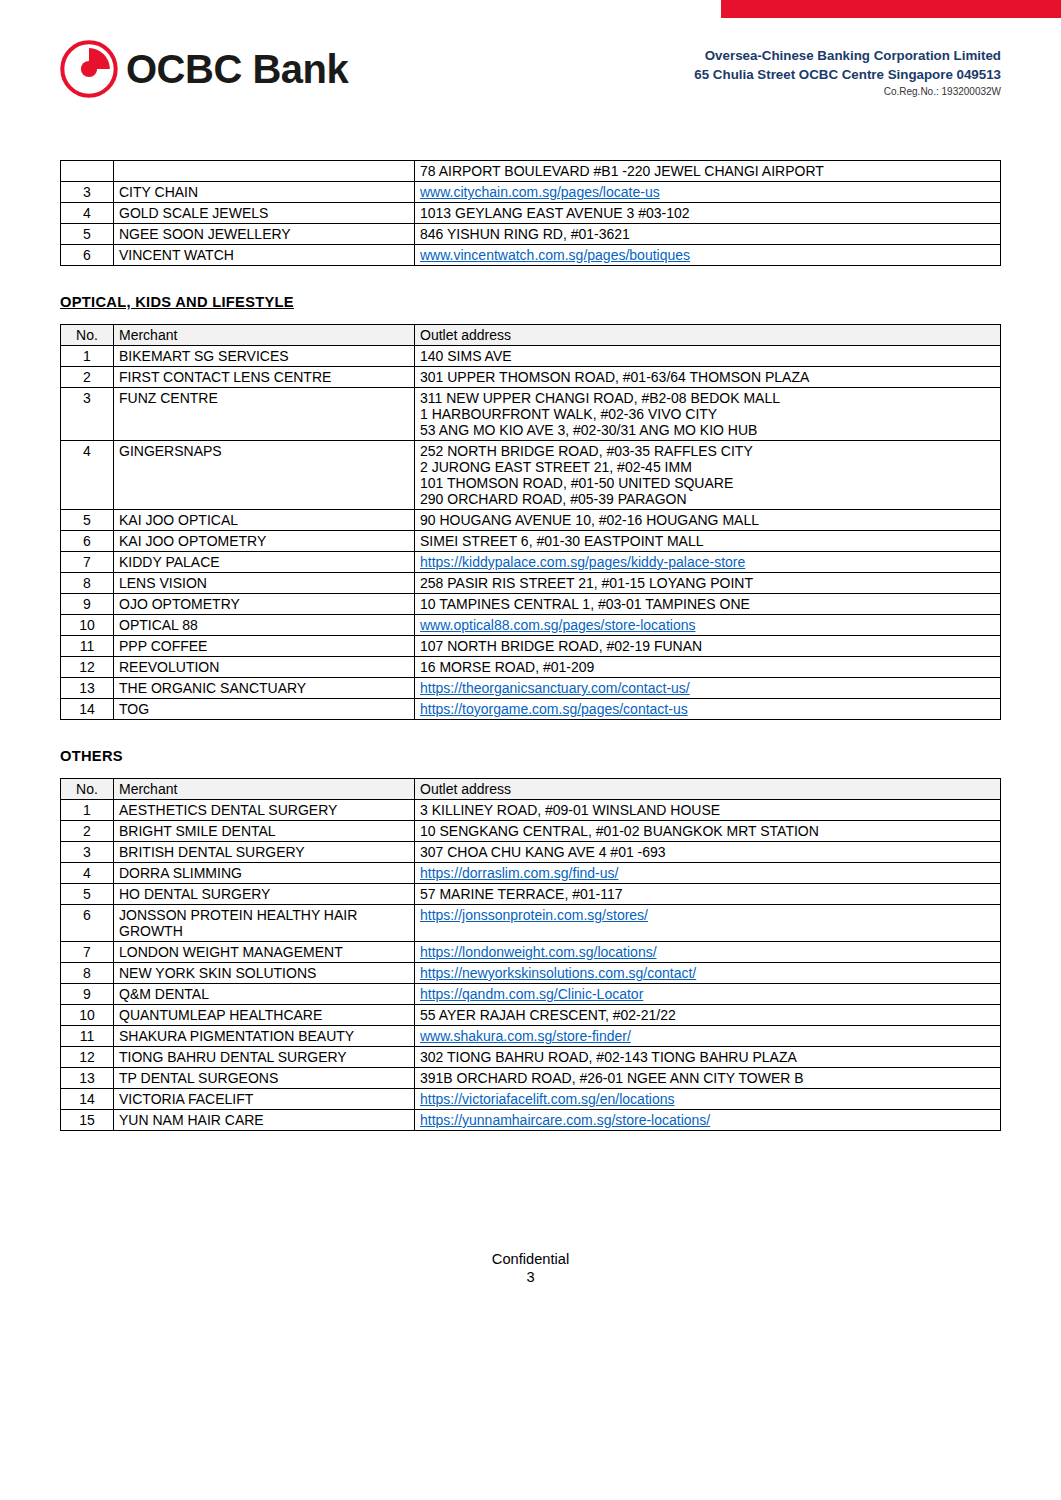OCBC Bank
Oversea-Chinese Banking Corporation Limited
65 Chulia Street OCBC Centre Singapore 049513
Co.Reg.No.: 193200032W
| | | 78 AIRPORT BOULEVARD #B1 -220 JEWEL CHANGI AIRPORT |
| 3 | CITY CHAIN | www.citychain.com.sg/pages/locate-us |
| 4 | GOLD SCALE JEWELS | 1013 GEYLANG EAST AVENUE 3 #03-102 |
| 5 | NGEE SOON JEWELLERY | 846 YISHUN RING RD, #01-3621 |
| 6 | VINCENT WATCH | www.vincentwatch.com.sg/pages/boutiques |
OPTICAL, KIDS AND LIFESTYLE
| No. | Merchant | Outlet address |
| --- | --- | --- |
| 1 | BIKEMART SG SERVICES | 140 SIMS AVE |
| 2 | FIRST CONTACT LENS CENTRE | 301 UPPER THOMSON ROAD, #01-63/64 THOMSON PLAZA |
| 3 | FUNZ CENTRE | 311 NEW UPPER CHANGI ROAD, #B2-08 BEDOK MALL 1 HARBOURFRONT WALK, #02-36 VIVO CITY 53 ANG MO KIO AVE 3, #02-30/31 ANG MO KIO HUB |
| 4 | GINGERSNAPS | 252 NORTH BRIDGE ROAD, #03-35 RAFFLES CITY 2 JURONG EAST STREET 21, #02-45 IMM 101 THOMSON ROAD, #01-50 UNITED SQUARE 290 ORCHARD ROAD, #05-39 PARAGON |
| 5 | KAI JOO OPTICAL | 90 HOUGANG AVENUE 10, #02-16 HOUGANG MALL |
| 6 | KAI JOO OPTOMETRY | SIMEI STREET 6, #01-30 EASTPOINT MALL |
| 7 | KIDDY PALACE | https://kiddypalace.com.sg/pages/kiddy-palace-store |
| 8 | LENS VISION | 258 PASIR RIS STREET 21, #01-15 LOYANG POINT |
| 9 | OJO OPTOMETRY | 10 TAMPINES CENTRAL 1, #03-01 TAMPINES ONE |
| 10 | OPTICAL 88 | www.optical88.com.sg/pages/store-locations |
| 11 | PPP COFFEE | 107 NORTH BRIDGE ROAD, #02-19 FUNAN |
| 12 | REEVOLUTION | 16 MORSE ROAD, #01-209 |
| 13 | THE ORGANIC SANCTUARY | https://theorganicsanctuary.com/contact-us/ |
| 14 | TOG | https://toyorgame.com.sg/pages/contact-us |
OTHERS
| No. | Merchant | Outlet address |
| --- | --- | --- |
| 1 | AESTHETICS DENTAL SURGERY | 3 KILLINEY ROAD, #09-01 WINSLAND HOUSE |
| 2 | BRIGHT SMILE DENTAL | 10 SENGKANG CENTRAL, #01-02 BUANGKOK MRT STATION |
| 3 | BRITISH DENTAL SURGERY | 307 CHOA CHU KANG AVE 4 #01 -693 |
| 4 | DORRA SLIMMING | https://dorraslim.com.sg/find-us/ |
| 5 | HO DENTAL SURGERY | 57 MARINE TERRACE, #01-117 |
| 6 | JONSSON PROTEIN HEALTHY HAIR GROWTH | https://jonssonprotein.com.sg/stores/ |
| 7 | LONDON WEIGHT MANAGEMENT | https://londonweight.com.sg/locations/ |
| 8 | NEW YORK SKIN SOLUTIONS | https://newyorkskinsolutions.com.sg/contact/ |
| 9 | Q&M DENTAL | https://qandm.com.sg/Clinic-Locator |
| 10 | QUANTUMLEAP HEALTHCARE | 55 AYER RAJAH CRESCENT, #02-21/22 |
| 11 | SHAKURA PIGMENTATION BEAUTY | www.shakura.com.sg/store-finder/ |
| 12 | TIONG BAHRU DENTAL SURGERY | 302 TIONG BAHRU ROAD, #02-143 TIONG BAHRU PLAZA |
| 13 | TP DENTAL SURGEONS | 391B ORCHARD ROAD, #26-01 NGEE ANN CITY TOWER B |
| 14 | VICTORIA FACELIFT | https://victoriafacelift.com.sg/en/locations |
| 15 | YUN NAM HAIR CARE | https://yunnamhaircare.com.sg/store-locations/ |
Confidential
3